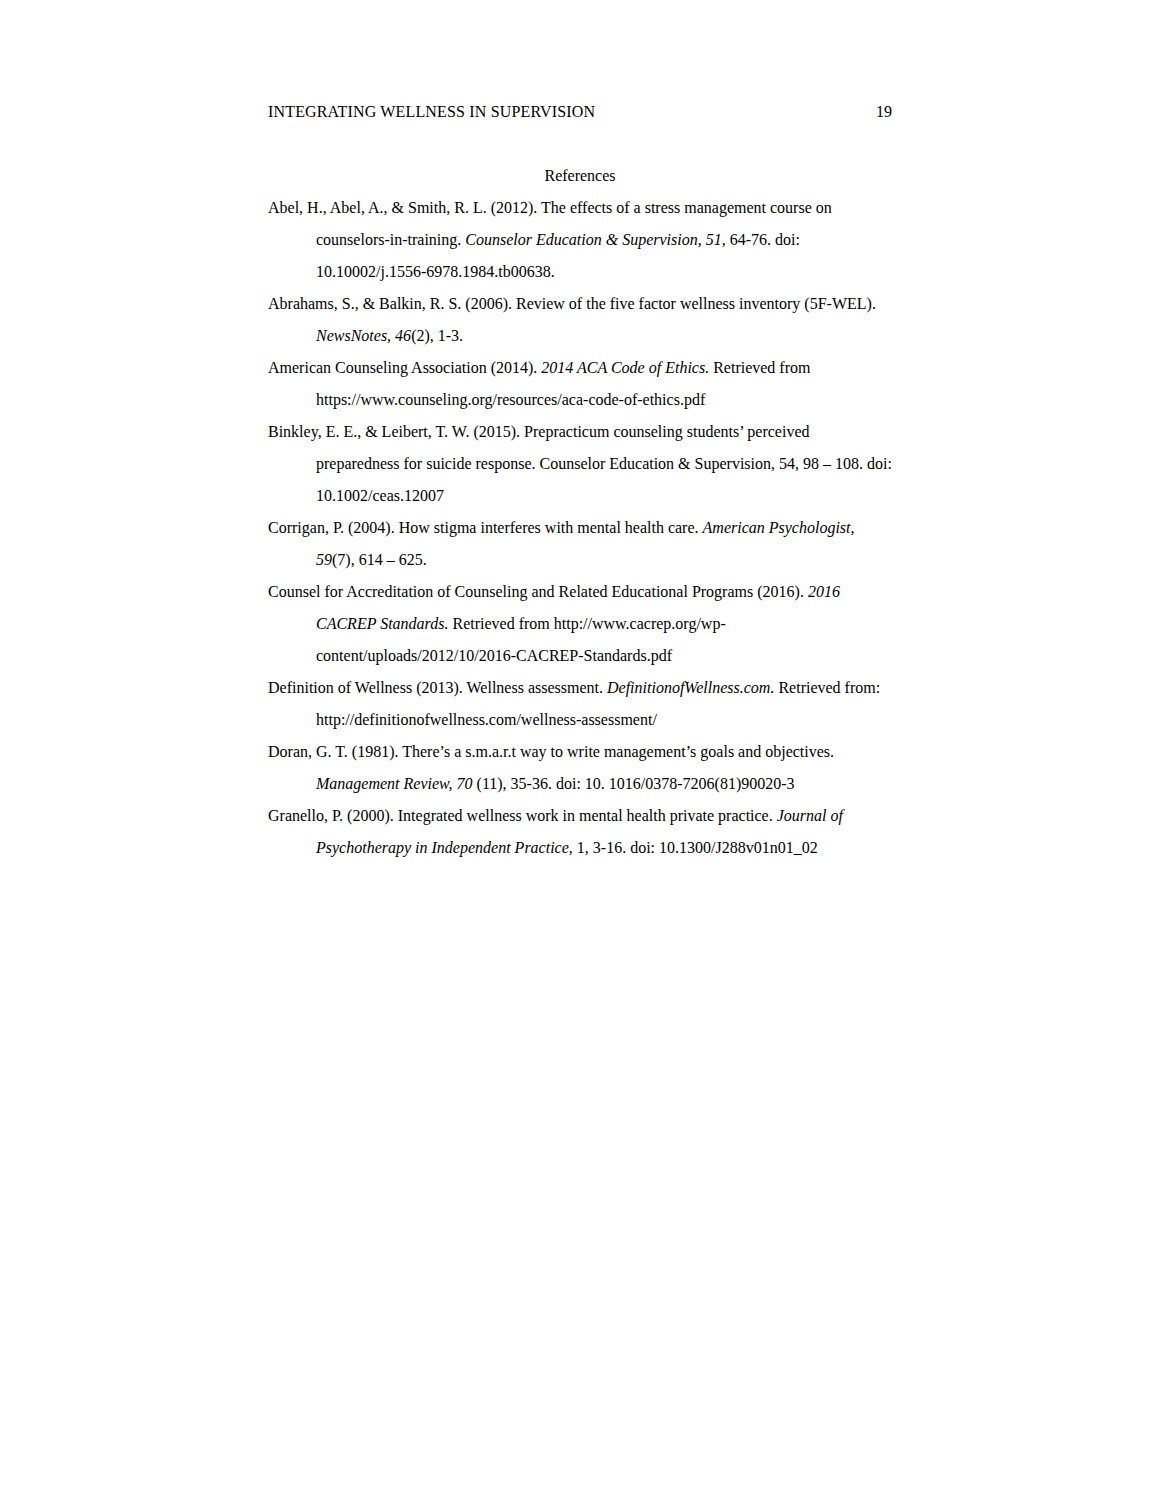Integrating Wellness in Supervision 19
References
Abel, H., Abel, A., & Smith, R. L. (2012). The effects of a stress management course on counselors-in-training. Counselor Education & Supervision, 51, 64-76. doi: 10.10002/j.1556-6978.1984.tb00638.
Abrahams, S., & Balkin, R. S. (2006). Review of the five factor wellness inventory (5F-WEL). NewsNotes, 46(2), 1-3.
American Counseling Association (2014). 2014 ACA Code of Ethics. Retrieved from https://www.counseling.org/resources/aca-code-of-ethics.pdf
Binkley, E. E., & Leibert, T. W. (2015). Prepracticum counseling students’ perceived preparedness for suicide response. Counselor Education & Supervision, 54, 98 – 108. doi: 10.1002/ceas.12007
Corrigan, P. (2004). How stigma interferes with mental health care. American Psychologist, 59(7), 614 – 625.
Counsel for Accreditation of Counseling and Related Educational Programs (2016). 2016 CACREP Standards. Retrieved from http://www.cacrep.org/wp-content/uploads/2012/10/2016-CACREP-Standards.pdf
Definition of Wellness (2013). Wellness assessment. DefinitionofWellness.com. Retrieved from: http://definitionofwellness.com/wellness-assessment/
Doran, G. T. (1981). There’s a s.m.a.r.t way to write management’s goals and objectives. Management Review, 70 (11), 35-36. doi: 10. 1016/0378-7206(81)90020-3
Granello, P. (2000). Integrated wellness work in mental health private practice. Journal of Psychotherapy in Independent Practice, 1, 3-16. doi: 10.1300/J288v01n01_02